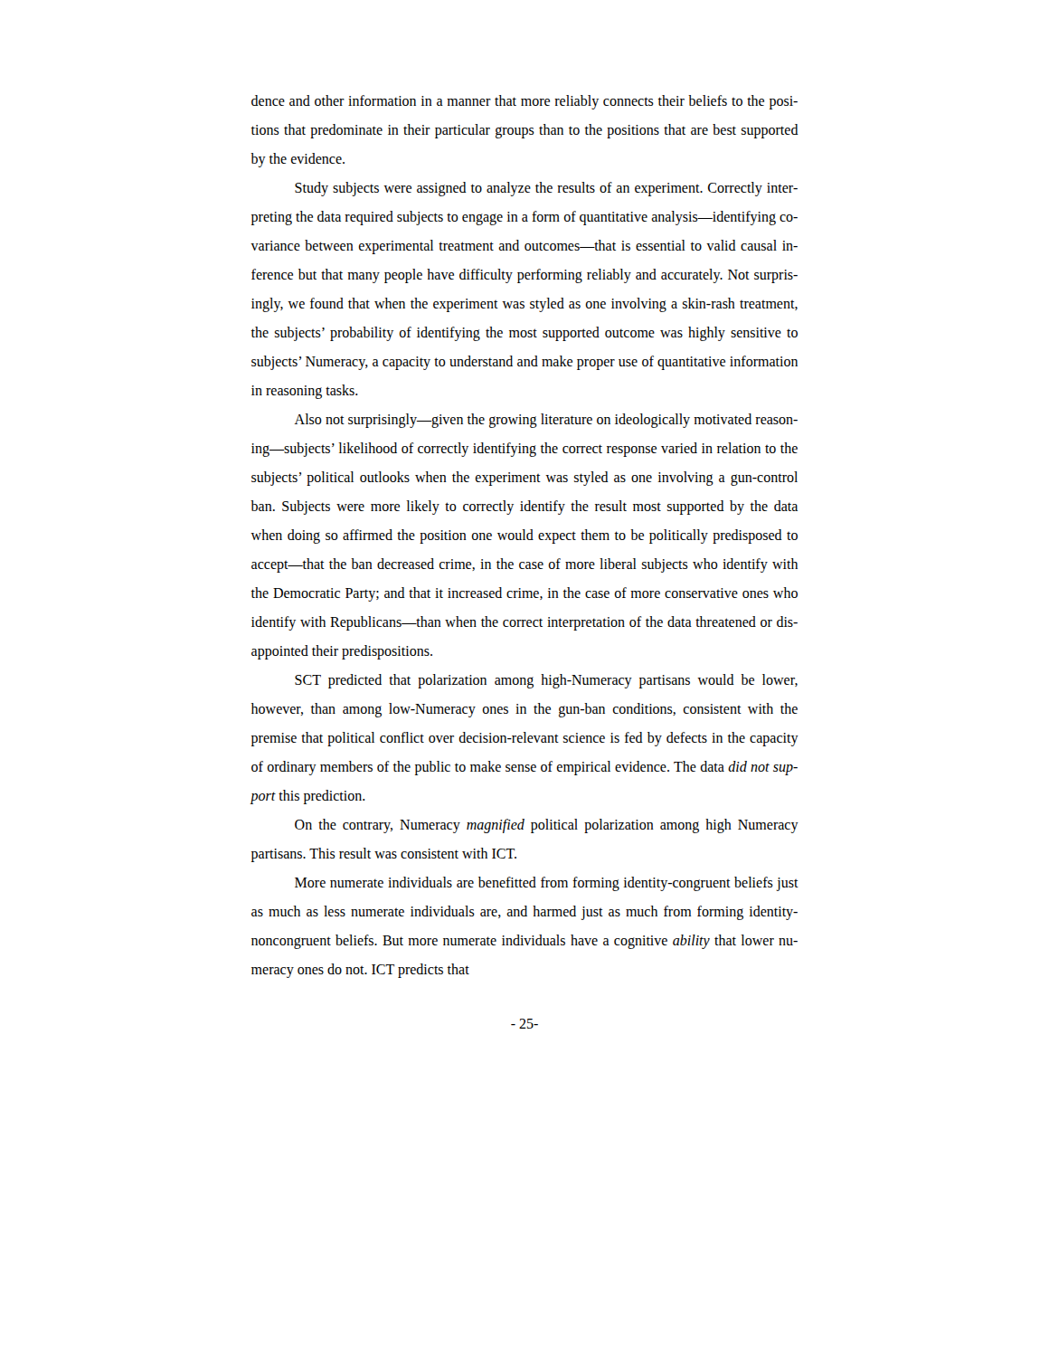dence and other information in a manner that more reliably connects their beliefs to the positions that predominate in their particular groups than to the positions that are best supported by the evidence.
Study subjects were assigned to analyze the results of an experiment. Correctly interpreting the data required subjects to engage in a form of quantitative analysis—identifying covariance between experimental treatment and outcomes—that is essential to valid causal inference but that many people have difficulty performing reliably and accurately. Not surprisingly, we found that when the experiment was styled as one involving a skin-rash treatment, the subjects’ probability of identifying the most supported outcome was highly sensitive to subjects’ Numeracy, a capacity to understand and make proper use of quantitative information in reasoning tasks.
Also not surprisingly—given the growing literature on ideologically motivated reasoning—subjects’ likelihood of correctly identifying the correct response varied in relation to the subjects’ political outlooks when the experiment was styled as one involving a gun-control ban. Subjects were more likely to correctly identify the result most supported by the data when doing so affirmed the position one would expect them to be politically predisposed to accept—that the ban decreased crime, in the case of more liberal subjects who identify with the Democratic Party; and that it increased crime, in the case of more conservative ones who identify with Republicans—than when the correct interpretation of the data threatened or disappointed their predispositions.
SCT predicted that polarization among high-Numeracy partisans would be lower, however, than among low-Numeracy ones in the gun-ban conditions, consistent with the premise that political conflict over decision-relevant science is fed by defects in the capacity of ordinary members of the public to make sense of empirical evidence. The data did not support this prediction.
On the contrary, Numeracy magnified political polarization among high Numeracy partisans. This result was consistent with ICT.
More numerate individuals are benefitted from forming identity-congruent beliefs just as much as less numerate individuals are, and harmed just as much from forming identity-noncongruent beliefs. But more numerate individuals have a cognitive ability that lower numeracy ones do not. ICT predicts that
- 25-